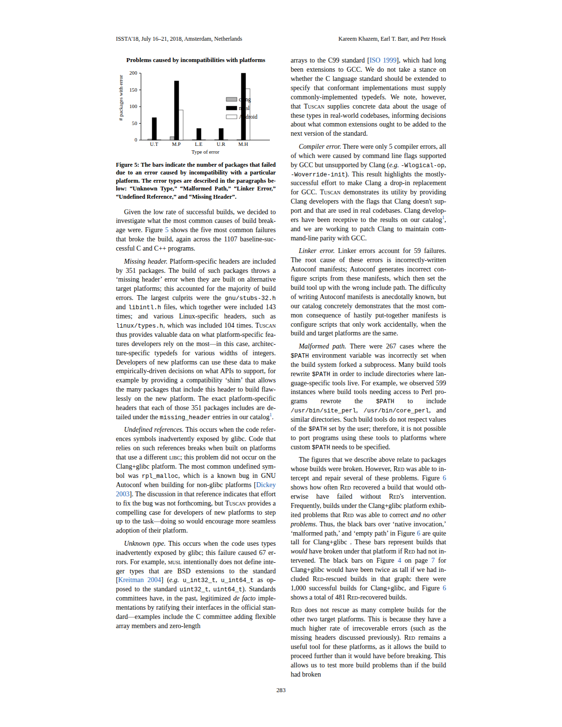ISSTA'18, July 16–21, 2018, Amsterdam, Netherlands Kareem Khazem, Earl T. Barr, and Petr Hosek
Problems caused by incompatibilities with platforms
0 50 100 150 200 # packages with error Group 1: U.T (clang ~0, musl 67 -> height 46.2, android ~0) U.T M.P L.E U.R M.H Type of error clang musl Android
Figure 5: The bars indicate the number of packages that failed due to an error caused by incompatibility with a particular platform. The error types are described in the paragraphs below: “Unknown Type,” “Malformed Path,” “Linker Error,” “Undefined Reference,” and “Missing Header”.
Given the low rate of successful builds, we decided to investigate what the most common causes of build breakage were. Figure 5 shows the five most common failures that broke the build, again across the 1107 baseline-successful C and C++ programs.
Missing header. Platform-specific headers are included by 351 packages. The build of such packages throws a ‘missing header’ error when they are built on alternative target platforms; this accounted for the majority of build errors. The largest culprits were the gnu/stubs-32.h and libintl.h files, which together were included 143 times; and various Linux-specific headers, such as linux/types.h, which was included 104 times. Tuscan thus provides valuable data on what platform-specific features developers rely on the most—in this case, architecture-specific typedefs for various widths of integers. Developers of new platforms can use these data to make empirically-driven decisions on what APIs to support, for example by providing a compatibility ‘shim’ that allows the many packages that include this header to build flawlessly on the new platform. The exact platform-specific headers that each of those 351 packages includes are detailed under the missing_header entries in our catalog1.
Undefined references. This occurs when the code references symbols inadvertently exposed by glibc. Code that relies on such references breaks when built on platforms that use a different libc; this problem did not occur on the Clang+glibc platform. The most common undefined symbol was rpl_malloc, which is a known bug in GNU Autoconf when building for non-glibc platforms [Dickey 2003]. The discussion in that reference indicates that effort to fix the bug was not forthcoming, but Tuscan provides a compelling case for developers of new platforms to step up to the task—doing so would encourage more seamless adoption of their platform.
Unknown type. This occurs when the code uses types inadvertently exposed by glibc; this failure caused 67 errors. For example, musl intentionally does not define integer types that are BSD extensions to the standard [Kreitman 2004] (e.g. u_int32_t, u_int64_t as opposed to the standard uint32_t, uint64_t). Standards committees have, in the past, legitimized de facto implementations by ratifying their interfaces in the official standard—examples include the C committee adding flexible array members and zero-length
arrays to the C99 standard [ISO 1999], which had long been extensions to GCC. We do not take a stance on whether the C language standard should be extended to specify that conformant implementations must supply commonly-implemented typedefs. We note, however, that Tuscan supplies concrete data about the usage of these types in real-world codebases, informing decisions about what common extensions ought to be added to the next version of the standard.
Compiler error. There were only 5 compiler errors, all of which were caused by command line flags supported by GCC but unsupported by Clang (e.g. -Wlogical-op, -Woverride-init). This result highlights the mostly-successful effort to make Clang a drop-in replacement for GCC. Tuscan demonstrates its utility by providing Clang developers with the flags that Clang doesn't support and that are used in real codebases. Clang developers have been receptive to the results on our catalog1, and we are working to patch Clang to maintain command-line parity with GCC.
Linker error. Linker errors account for 59 failures. The root cause of these errors is incorrectly-written Autoconf manifests; Autoconf generates incorrect configure scripts from these manifests, which then set the build tool up with the wrong include path. The difficulty of writing Autoconf manifests is anecdotally known, but our catalog concretely demonstrates that the most common consequence of hastily put-together manifests is configure scripts that only work accidentally, when the build and target platforms are the same.
Malformed path. There were 267 cases where the $PATH environment variable was incorrectly set when the build system forked a subprocess. Many build tools rewrite $PATH in order to include directories where language-specific tools live. For example, we observed 599 instances where build tools needing access to Perl programs rewrote the $PATH to include /usr/bin/site_perl, /usr/bin/core_perl, and similar directories. Such build tools do not respect values of the $PATH set by the user; therefore, it is not possible to port programs using these tools to platforms where custom $PATH needs to be specified.
The figures that we describe above relate to packages whose builds were broken. However, Red was able to intercept and repair several of these problems. Figure 6 shows how often Red recovered a build that would otherwise have failed without Red's intervention. Frequently, builds under the Clang+glibc platform exhibited problems that Red was able to correct and no other problems. Thus, the black bars over ‘native invocation,’ ‘malformed path,’ and ‘empty path’ in Figure 6 are quite tall for Clang+glibc . These bars represent builds that would have broken under that platform if Red had not intervened. The black bars on Figure 4 on page 7 for Clang+glibc would have been twice as tall if we had included Red-rescued builds in that graph: there were 1,000 successful builds for Clang+glibc, and Figure 6 shows a total of 481 Red-recovered builds.
Red does not rescue as many complete builds for the other two target platforms. This is because they have a much higher rate of irrecoverable errors (such as the missing headers discussed previously). Red remains a useful tool for these platforms, as it allows the build to proceed further than it would have before breaking. This allows us to test more build problems than if the build had broken
283